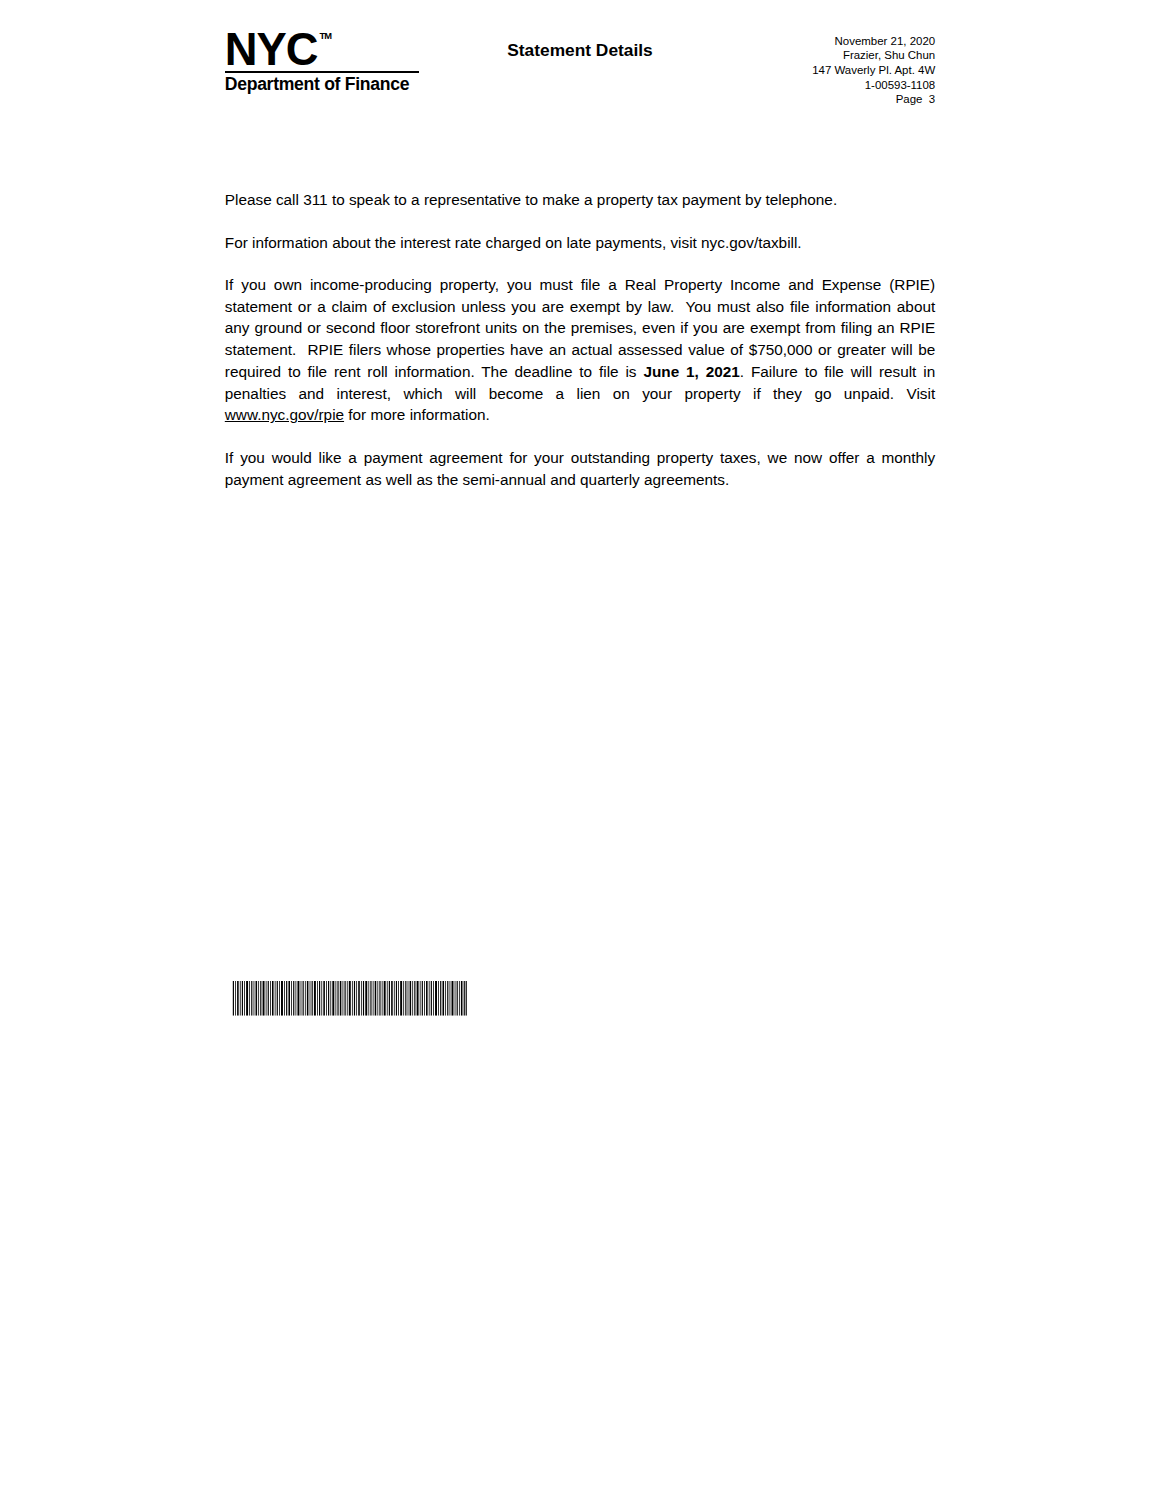NYCTM
Department of Finance
Statement Details
November 21, 2020
Frazier, Shu Chun
147 Waverly Pl. Apt. 4W
1-00593-1108
Page 3
Please call 311 to speak to a representative to make a property tax payment by telephone.
For information about the interest rate charged on late payments, visit nyc.gov/taxbill.
If you own income-producing property, you must file a Real Property Income and Expense (RPIE) statement or a claim of exclusion unless you are exempt by law. You must also file information about any ground or second floor storefront units on the premises, even if you are exempt from filing an RPIE statement. RPIE filers whose properties have an actual assessed value of $750,000 or greater will be required to file rent roll information. The deadline to file is June 1, 2021. Failure to file will result in penalties and interest, which will become a lien on your property if they go unpaid. Visit www.nyc.gov/rpie for more information.
If you would like a payment agreement for your outstanding property taxes, we now offer a monthly payment agreement as well as the semi-annual and quarterly agreements.